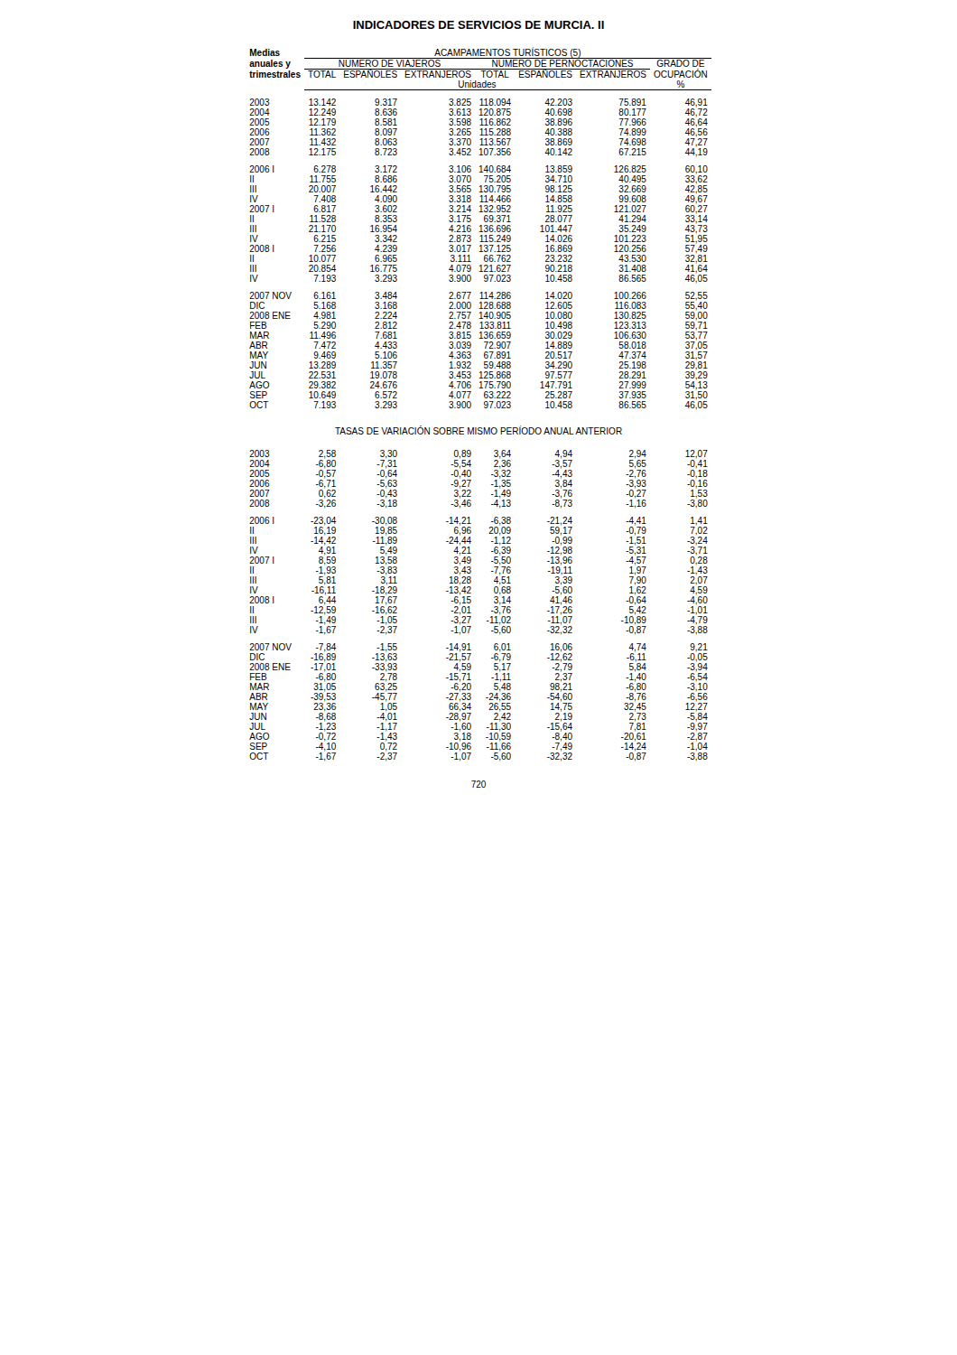INDICADORES DE SERVICIOS DE MURCIA. II
| Medias | ACAMPAMENTOS TURÍSTICOS (5) |
| anuales y | NÚMERO DE VIAJEROS | NÚMERO DE PERNOCTACIONES | GRADO DE |
| trimestrales | TOTAL | ESPAÑOLES | EXTRANJEROS | TOTAL | ESPAÑOLES | EXTRANJEROS | OCUPACIÓN |
| | Unidades | % |
| 2003 | 13.142 | 9.317 | 3.825 | 118.094 | 42.203 | 75.891 | 46,91 |
| 2004 | 12.249 | 8.636 | 3.613 | 120.875 | 40.698 | 80.177 | 46,72 |
| 2005 | 12.179 | 8.581 | 3.598 | 116.862 | 38.896 | 77.966 | 46,64 |
| 2006 | 11.362 | 8.097 | 3.265 | 115.288 | 40.388 | 74.899 | 46,56 |
| 2007 | 11.432 | 8.063 | 3.370 | 113.567 | 38.869 | 74.698 | 47,27 |
| 2008 | 12.175 | 8.723 | 3.452 | 107.356 | 40.142 | 67.215 | 44,19 |
| 2006 I | 6.278 | 3.172 | 3.106 | 140.684 | 13.859 | 126.825 | 60,10 |
| II | 11.755 | 8.686 | 3.070 | 75.205 | 34.710 | 40.495 | 33,62 |
| III | 20.007 | 16.442 | 3.565 | 130.795 | 98.125 | 32.669 | 42,85 |
| IV | 7.408 | 4.090 | 3.318 | 114.466 | 14.858 | 99.608 | 49,67 |
| 2007 I | 6.817 | 3.602 | 3.214 | 132.952 | 11.925 | 121.027 | 60,27 |
| II | 11.528 | 8.353 | 3.175 | 69.371 | 28.077 | 41.294 | 33,14 |
| III | 21.170 | 16.954 | 4.216 | 136.696 | 101.447 | 35.249 | 43,73 |
| IV | 6.215 | 3.342 | 2.873 | 115.249 | 14.026 | 101.223 | 51,95 |
| 2008 I | 7.256 | 4.239 | 3.017 | 137.125 | 16.869 | 120.256 | 57,49 |
| II | 10.077 | 6.965 | 3.111 | 66.762 | 23.232 | 43.530 | 32,81 |
| III | 20.854 | 16.775 | 4.079 | 121.627 | 90.218 | 31.408 | 41,64 |
| IV | 7.193 | 3.293 | 3.900 | 97.023 | 10.458 | 86.565 | 46,05 |
| 2007 NOV | 6.161 | 3.484 | 2.677 | 114.286 | 14.020 | 100.266 | 52,55 |
| DIC | 5.168 | 3.168 | 2.000 | 128.688 | 12.605 | 116.083 | 55,40 |
| 2008 ENE | 4.981 | 2.224 | 2.757 | 140.905 | 10.080 | 130.825 | 59,00 |
| FEB | 5.290 | 2.812 | 2.478 | 133.811 | 10.498 | 123.313 | 59,71 |
| MAR | 11.496 | 7.681 | 3.815 | 136.659 | 30.029 | 106.630 | 53,77 |
| ABR | 7.472 | 4.433 | 3.039 | 72.907 | 14.889 | 58.018 | 37,05 |
| MAY | 9.469 | 5.106 | 4.363 | 67.891 | 20.517 | 47.374 | 31,57 |
| JUN | 13.289 | 11.357 | 1.932 | 59.488 | 34.290 | 25.198 | 29,81 |
| JUL | 22.531 | 19.078 | 3.453 | 125.868 | 97.577 | 28.291 | 39,29 |
| AGO | 29.382 | 24.676 | 4.706 | 175.790 | 147.791 | 27.999 | 54,13 |
| SEP | 10.649 | 6.572 | 4.077 | 63.222 | 25.287 | 37.935 | 31,50 |
| OCT | 7.193 | 3.293 | 3.900 | 97.023 | 10.458 | 86.565 | 46,05 |
| TASAS DE VARIACIÓN SOBRE MISMO PERÍODO ANUAL ANTERIOR |
| 2003 | 2,58 | 3,30 | 0,89 | 3,64 | 4,94 | 2,94 | 12,07 |
| 2004 | -6,80 | -7,31 | -5,54 | 2,36 | -3,57 | 5,65 | -0,41 |
| 2005 | -0,57 | -0,64 | -0,40 | -3,32 | -4,43 | -2,76 | -0,18 |
| 2006 | -6,71 | -5,63 | -9,27 | -1,35 | 3,84 | -3,93 | -0,16 |
| 2007 | 0,62 | -0,43 | 3,22 | -1,49 | -3,76 | -0,27 | 1,53 |
| 2008 | -3,26 | -3,18 | -3,46 | -4,13 | -8,73 | -1,16 | -3,80 |
| 2006 I | -23,04 | -30,08 | -14,21 | -6,38 | -21,24 | -4,41 | 1,41 |
| II | 16,19 | 19,85 | 6,96 | 20,09 | 59,17 | -0,79 | 7,02 |
| III | -14,42 | -11,89 | -24,44 | -1,12 | -0,99 | -1,51 | -3,24 |
| IV | 4,91 | 5,49 | 4,21 | -6,39 | -12,98 | -5,31 | -3,71 |
| 2007 I | 8,59 | 13,58 | 3,49 | -5,50 | -13,96 | -4,57 | 0,28 |
| II | -1,93 | -3,83 | 3,43 | -7,76 | -19,11 | 1,97 | -1,43 |
| III | 5,81 | 3,11 | 18,28 | 4,51 | 3,39 | 7,90 | 2,07 |
| IV | -16,11 | -18,29 | -13,42 | 0,68 | -5,60 | 1,62 | 4,59 |
| 2008 I | 6,44 | 17,67 | -6,15 | 3,14 | 41,46 | -0,64 | -4,60 |
| II | -12,59 | -16,62 | -2,01 | -3,76 | -17,26 | 5,42 | -1,01 |
| III | -1,49 | -1,05 | -3,27 | -11,02 | -11,07 | -10,89 | -4,79 |
| IV | -1,67 | -2,37 | -1,07 | -5,60 | -32,32 | -0,87 | -3,88 |
| 2007 NOV | -7,84 | -1,55 | -14,91 | 6,01 | 16,06 | 4,74 | 9,21 |
| DIC | -16,89 | -13,63 | -21,57 | -6,79 | -12,62 | -6,11 | -0,05 |
| 2008 ENE | -17,01 | -33,93 | 4,59 | 5,17 | -2,79 | 5,84 | -3,94 |
| FEB | -6,80 | 2,78 | -15,71 | -1,11 | 2,37 | -1,40 | -6,54 |
| MAR | 31,05 | 63,25 | -6,20 | 5,48 | 98,21 | -6,80 | -3,10 |
| ABR | -39,53 | -45,77 | -27,33 | -24,36 | -54,60 | -8,76 | -6,56 |
| MAY | 23,36 | 1,05 | 66,34 | 26,55 | 14,75 | 32,45 | 12,27 |
| JUN | -8,68 | -4,01 | -28,97 | 2,42 | 2,19 | 2,73 | -5,84 |
| JUL | -1,23 | -1,17 | -1,60 | -11,30 | -15,64 | 7,81 | -9,97 |
| AGO | -0,72 | -1,43 | 3,18 | -10,59 | -8,40 | -20,61 | -2,87 |
| SEP | -4,10 | 0,72 | -10,96 | -11,66 | -7,49 | -14,24 | -1,04 |
| OCT | -1,67 | -2,37 | -1,07 | -5,60 | -32,32 | -0,87 | -3,88 |
720